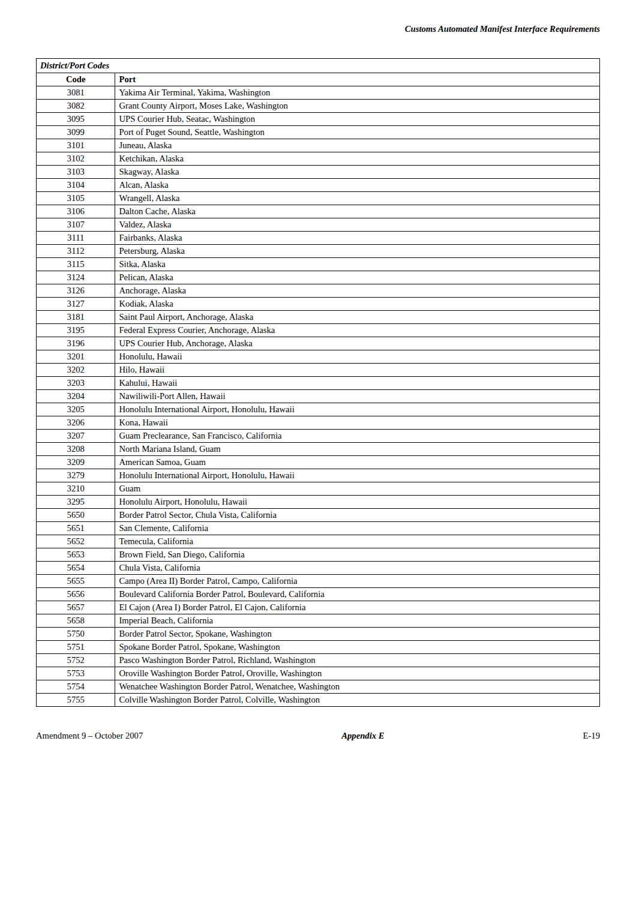Customs Automated Manifest Interface Requirements
District/Port Codes
| Code | Port |
| --- | --- |
| 3081 | Yakima Air Terminal, Yakima, Washington |
| 3082 | Grant County Airport, Moses Lake, Washington |
| 3095 | UPS Courier Hub, Seatac, Washington |
| 3099 | Port of Puget Sound, Seattle, Washington |
| 3101 | Juneau, Alaska |
| 3102 | Ketchikan, Alaska |
| 3103 | Skagway, Alaska |
| 3104 | Alcan, Alaska |
| 3105 | Wrangell, Alaska |
| 3106 | Dalton Cache, Alaska |
| 3107 | Valdez, Alaska |
| 3111 | Fairbanks, Alaska |
| 3112 | Petersburg, Alaska |
| 3115 | Sitka, Alaska |
| 3124 | Pelican, Alaska |
| 3126 | Anchorage, Alaska |
| 3127 | Kodiak, Alaska |
| 3181 | Saint Paul Airport, Anchorage, Alaska |
| 3195 | Federal Express Courier, Anchorage, Alaska |
| 3196 | UPS Courier Hub, Anchorage, Alaska |
| 3201 | Honolulu, Hawaii |
| 3202 | Hilo, Hawaii |
| 3203 | Kahului, Hawaii |
| 3204 | Nawiliwili-Port Allen, Hawaii |
| 3205 | Honolulu International Airport, Honolulu, Hawaii |
| 3206 | Kona, Hawaii |
| 3207 | Guam Preclearance, San Francisco, California |
| 3208 | North Mariana Island, Guam |
| 3209 | American Samoa, Guam |
| 3279 | Honolulu International Airport, Honolulu, Hawaii |
| 3210 | Guam |
| 3295 | Honolulu Airport, Honolulu, Hawaii |
| 5650 | Border Patrol Sector, Chula Vista, California |
| 5651 | San Clemente, California |
| 5652 | Temecula, California |
| 5653 | Brown Field, San Diego, California |
| 5654 | Chula Vista, California |
| 5655 | Campo (Area II) Border Patrol, Campo, California |
| 5656 | Boulevard California Border Patrol, Boulevard, California |
| 5657 | El Cajon (Area I) Border Patrol, El Cajon, California |
| 5658 | Imperial Beach, California |
| 5750 | Border Patrol Sector, Spokane, Washington |
| 5751 | Spokane Border Patrol, Spokane, Washington |
| 5752 | Pasco Washington Border Patrol, Richland, Washington |
| 5753 | Oroville Washington Border Patrol, Oroville, Washington |
| 5754 | Wenatchee Washington Border Patrol, Wenatchee, Washington |
| 5755 | Colville Washington Border Patrol, Colville, Washington |
Amendment 9 – October 2007 Appendix E E-19